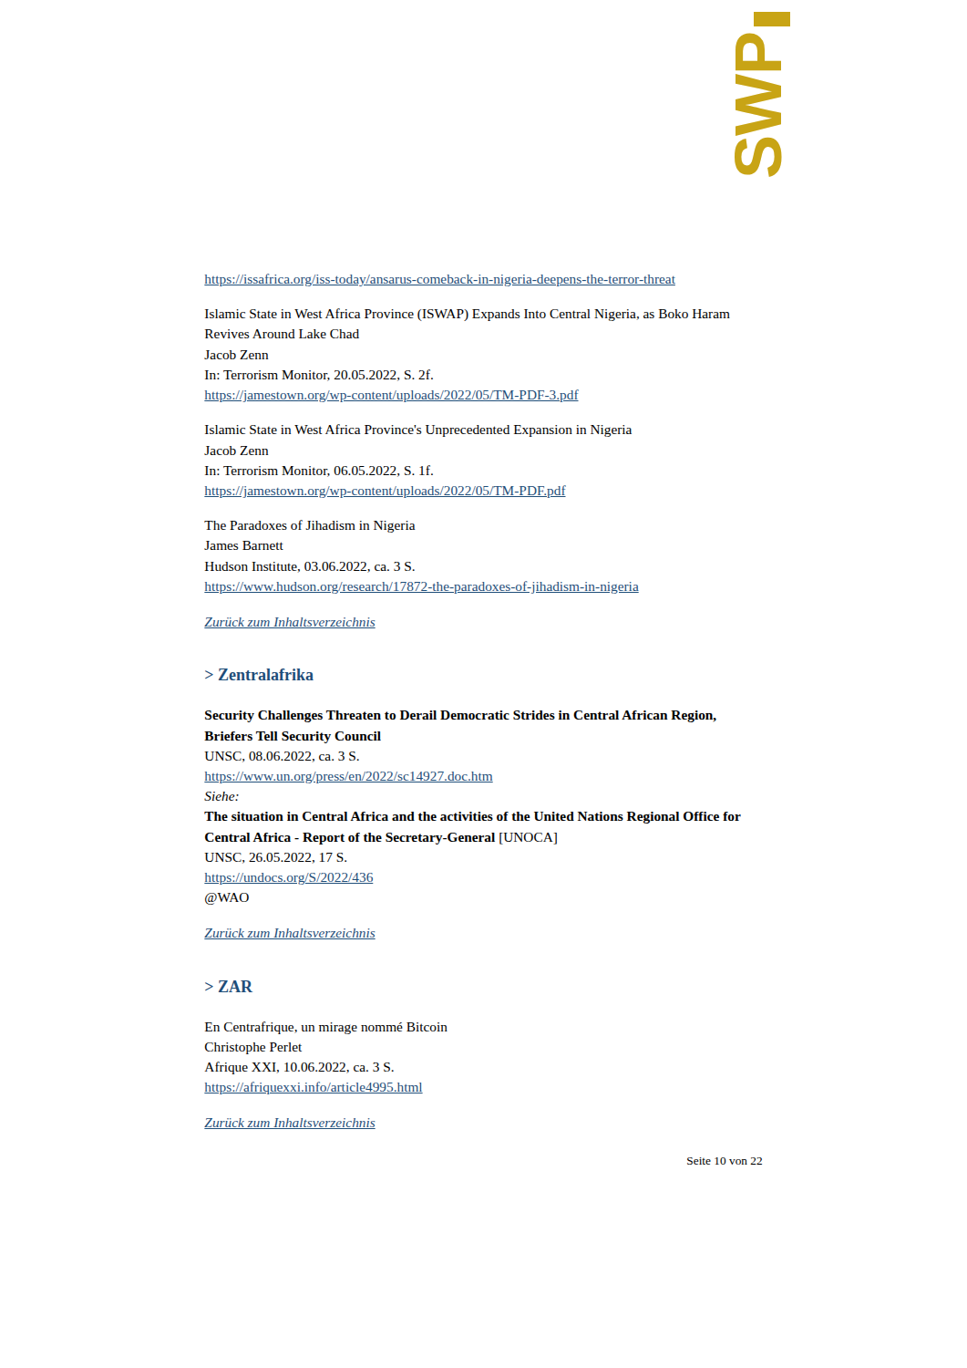SWP
https://issafrica.org/iss-today/ansarus-comeback-in-nigeria-deepens-the-terror-threat
Islamic State in West Africa Province (ISWAP) Expands Into Central Nigeria, as Boko Haram Revives Around Lake Chad
Jacob Zenn
In: Terrorism Monitor, 20.05.2022, S. 2f.
https://jamestown.org/wp-content/uploads/2022/05/TM-PDF-3.pdf
Islamic State in West Africa Province's Unprecedented Expansion in Nigeria
Jacob Zenn
In: Terrorism Monitor, 06.05.2022, S. 1f.
https://jamestown.org/wp-content/uploads/2022/05/TM-PDF.pdf
The Paradoxes of Jihadism in Nigeria
James Barnett
Hudson Institute, 03.06.2022, ca. 3 S.
https://www.hudson.org/research/17872-the-paradoxes-of-jihadism-in-nigeria
Zurück zum Inhaltsverzeichnis
> Zentralafrika
Security Challenges Threaten to Derail Democratic Strides in Central African Region, Briefers Tell Security Council
UNSC, 08.06.2022, ca. 3 S.
https://www.un.org/press/en/2022/sc14927.doc.htm
Siehe:
The situation in Central Africa and the activities of the United Nations Regional Office for Central Africa - Report of the Secretary-General [UNOCA]
UNSC, 26.05.2022, 17 S.
https://undocs.org/S/2022/436
@WAO
Zurück zum Inhaltsverzeichnis
> ZAR
En Centrafrique, un mirage nommé Bitcoin
Christophe Perlet
Afrique XXI, 10.06.2022, ca. 3 S.
https://afriquexxi.info/article4995.html
Zurück zum Inhaltsverzeichnis
Seite 10 von 22